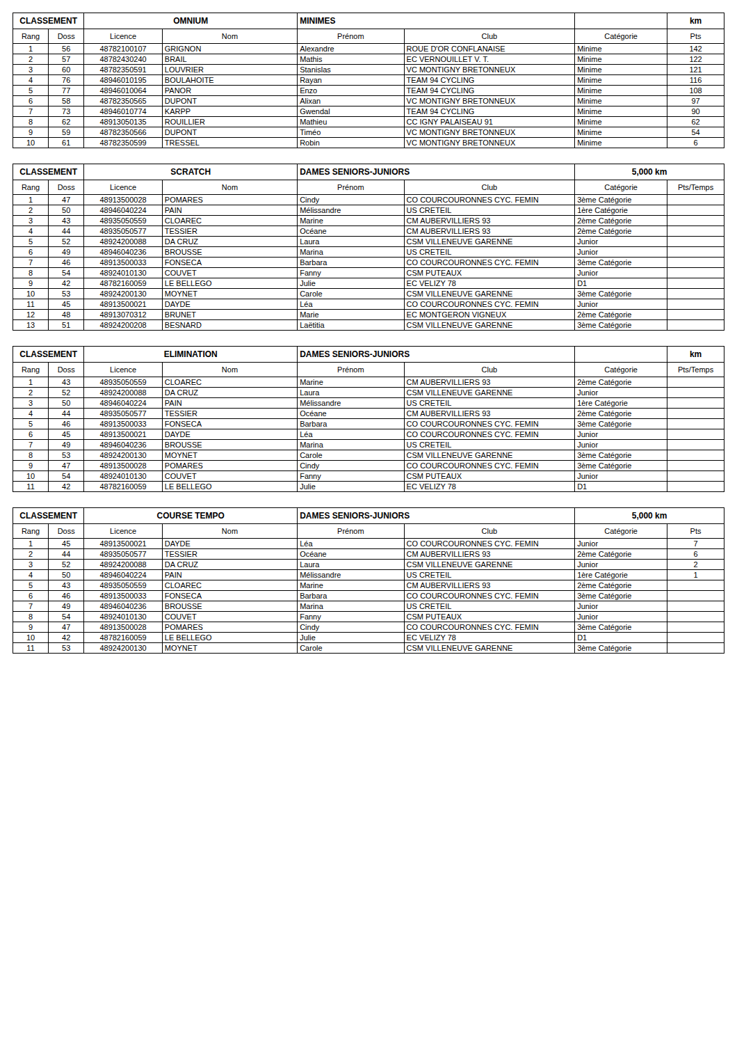| CLASSEMENT | OMNIUM | MINIMES | | km |
| --- | --- | --- | --- | --- |
| Rang | Doss | Licence | Nom | Prénom | Club | Catégorie | Pts |
| 1 | 56 | 48782100107 | GRIGNON | Alexandre | ROUE D'OR CONFLANAISE | Minime | 142 |
| 2 | 57 | 48782430240 | BRAIL | Mathis | EC VERNOUILLET V. T. | Minime | 122 |
| 3 | 60 | 48782350591 | LOUVRIER | Stanislas | VC MONTIGNY BRETONNEUX | Minime | 121 |
| 4 | 76 | 48946010195 | BOULAHOITE | Rayan | TEAM 94 CYCLING | Minime | 116 |
| 5 | 77 | 48946010064 | PANOR | Enzo | TEAM 94 CYCLING | Minime | 108 |
| 6 | 58 | 48782350565 | DUPONT | Alixan | VC MONTIGNY BRETONNEUX | Minime | 97 |
| 7 | 73 | 48946010774 | KARPP | Gwendal | TEAM 94 CYCLING | Minime | 90 |
| 8 | 62 | 48913050135 | ROUILLIER | Mathieu | CC IGNY PALAISEAU 91 | Minime | 62 |
| 9 | 59 | 48782350566 | DUPONT | Timéo | VC MONTIGNY BRETONNEUX | Minime | 54 |
| 10 | 61 | 48782350599 | TRESSEL | Robin | VC MONTIGNY BRETONNEUX | Minime | 6 |
| CLASSEMENT | SCRATCH | DAMES SENIORS-JUNIORS | 5,000 km |
| --- | --- | --- | --- |
| Rang | Doss | Licence | Nom | Prénom | Club | Catégorie | Pts/Temps |
| 1 | 47 | 48913500028 | POMARES | Cindy | CO COURCOURONNES CYC. FEMIN | 3ème Catégorie | |
| 2 | 50 | 48946040224 | PAIN | Mélissandre | US CRETEIL | 1ère Catégorie | |
| 3 | 43 | 48935050559 | CLOAREC | Marine | CM AUBERVILLIERS 93 | 2ème Catégorie | |
| 4 | 44 | 48935050577 | TESSIER | Océane | CM AUBERVILLIERS 93 | 2ème Catégorie | |
| 5 | 52 | 48924200088 | DA CRUZ | Laura | CSM VILLENEUVE GARENNE | Junior | |
| 6 | 49 | 48946040236 | BROUSSE | Marina | US CRETEIL | Junior | |
| 7 | 46 | 48913500033 | FONSECA | Barbara | CO COURCOURONNES CYC. FEMIN | 3ème Catégorie | |
| 8 | 54 | 48924010130 | COUVET | Fanny | CSM PUTEAUX | Junior | |
| 9 | 42 | 48782160059 | LE BELLEGO | Julie | EC VELIZY 78 | D1 | |
| 10 | 53 | 48924200130 | MOYNET | Carole | CSM VILLENEUVE GARENNE | 3ème Catégorie | |
| 11 | 45 | 48913500021 | DAYDE | Léa | CO COURCOURONNES CYC. FEMIN | Junior | |
| 12 | 48 | 48913070312 | BRUNET | Marie | EC MONTGERON VIGNEUX | 2ème Catégorie | |
| 13 | 51 | 48924200208 | BESNARD | Laëtitia | CSM VILLENEUVE GARENNE | 3ème Catégorie | |
| CLASSEMENT | ELIMINATION | DAMES SENIORS-JUNIORS | | km |
| --- | --- | --- | --- | --- |
| Rang | Doss | Licence | Nom | Prénom | Club | Catégorie | Pts/Temps |
| 1 | 43 | 48935050559 | CLOAREC | Marine | CM AUBERVILLIERS 93 | 2ème Catégorie | |
| 2 | 52 | 48924200088 | DA CRUZ | Laura | CSM VILLENEUVE GARENNE | Junior | |
| 3 | 50 | 48946040224 | PAIN | Mélissandre | US CRETEIL | 1ère Catégorie | |
| 4 | 44 | 48935050577 | TESSIER | Océane | CM AUBERVILLIERS 93 | 2ème Catégorie | |
| 5 | 46 | 48913500033 | FONSECA | Barbara | CO COURCOURONNES CYC. FEMIN | 3ème Catégorie | |
| 6 | 45 | 48913500021 | DAYDE | Léa | CO COURCOURONNES CYC. FEMIN | Junior | |
| 7 | 49 | 48946040236 | BROUSSE | Marina | US CRETEIL | Junior | |
| 8 | 53 | 48924200130 | MOYNET | Carole | CSM VILLENEUVE GARENNE | 3ème Catégorie | |
| 9 | 47 | 48913500028 | POMARES | Cindy | CO COURCOURONNES CYC. FEMIN | 3ème Catégorie | |
| 10 | 54 | 48924010130 | COUVET | Fanny | CSM PUTEAUX | Junior | |
| 11 | 42 | 48782160059 | LE BELLEGO | Julie | EC VELIZY 78 | D1 | |
| CLASSEMENT | COURSE TEMPO | DAMES SENIORS-JUNIORS | 5,000 km |
| --- | --- | --- | --- |
| Rang | Doss | Licence | Nom | Prénom | Club | Catégorie | Pts |
| 1 | 45 | 48913500021 | DAYDE | Léa | CO COURCOURONNES CYC. FEMIN | Junior | 7 |
| 2 | 44 | 48935050577 | TESSIER | Océane | CM AUBERVILLIERS 93 | 2ème Catégorie | 6 |
| 3 | 52 | 48924200088 | DA CRUZ | Laura | CSM VILLENEUVE GARENNE | Junior | 2 |
| 4 | 50 | 48946040224 | PAIN | Mélissandre | US CRETEIL | 1ère Catégorie | 1 |
| 5 | 43 | 48935050559 | CLOAREC | Marine | CM AUBERVILLIERS 93 | 2ème Catégorie | |
| 6 | 46 | 48913500033 | FONSECA | Barbara | CO COURCOURONNES CYC. FEMIN | 3ème Catégorie | |
| 7 | 49 | 48946040236 | BROUSSE | Marina | US CRETEIL | Junior | |
| 8 | 54 | 48924010130 | COUVET | Fanny | CSM PUTEAUX | Junior | |
| 9 | 47 | 48913500028 | POMARES | Cindy | CO COURCOURONNES CYC. FEMIN | 3ème Catégorie | |
| 10 | 42 | 48782160059 | LE BELLEGO | Julie | EC VELIZY 78 | D1 | |
| 11 | 53 | 48924200130 | MOYNET | Carole | CSM VILLENEUVE GARENNE | 3ème Catégorie | |